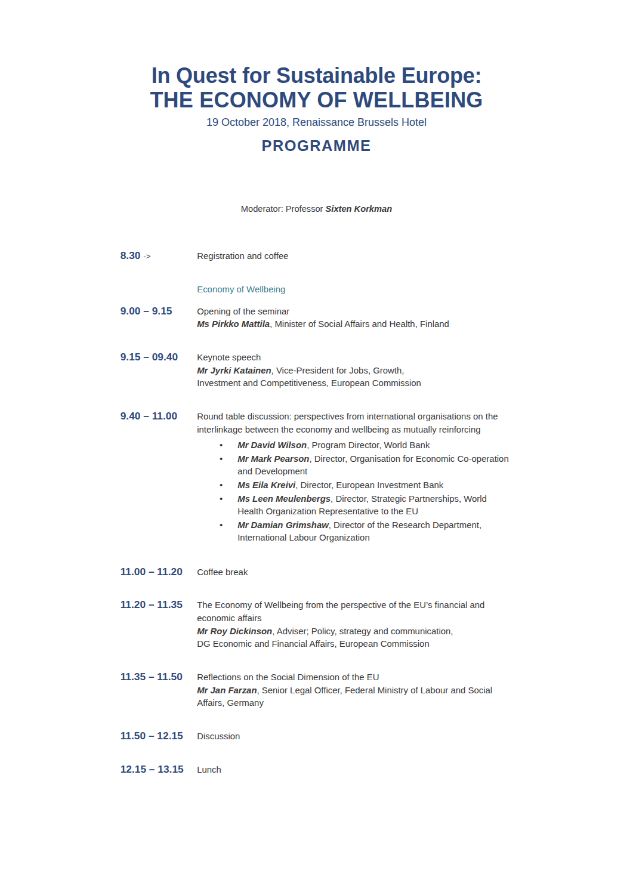In Quest for Sustainable Europe: The Economy of Wellbeing
19 October 2018, Renaissance Brussels Hotel
PROGRAMME
Moderator: Professor Sixten Korkman
| 8.30 -> | Registration and coffee |
| | Economy of Wellbeing |
| 9.00 – 9.15 | Opening of the seminar Ms Pirkko Mattila , Minister of Social Affairs and Health, Finland |
| 9.15 – 09.40 | Keynote speech Mr Jyrki Katainen , Vice-President for Jobs, Growth, Investment and Competitiveness, European Commission |
| 9.40 – 11.00 | Round table discussion: perspectives from international organisations on the interlinkage between the economy and wellbeing as mutually reinforcing Mr David Wilson , Program Director, World Bank Mr Mark Pearson , Director, Organisation for Economic Co-operation and Development Ms Eila Kreivi , Director, European Investment Bank Ms Leen Meulenbergs , Director, Strategic Partnerships, World Health Organization Representative to the EU Mr Damian Grimshaw , Director of the Research Department, International Labour Organization |
| 11.00 – 11.20 | Coffee break |
| 11.20 – 11.35 | The Economy of Wellbeing from the perspective of the EU’s financial and economic affairs Mr Roy Dickinson , Adviser; Policy, strategy and communication, DG Economic and Financial Affairs, European Commission |
| 11.35 – 11.50 | Reflections on the Social Dimension of the EU Mr Jan Farzan , Senior Legal Officer, Federal Ministry of Labour and Social Affairs, Germany |
| 11.50 – 12.15 | Discussion |
| 12.15 – 13.15 | Lunch |